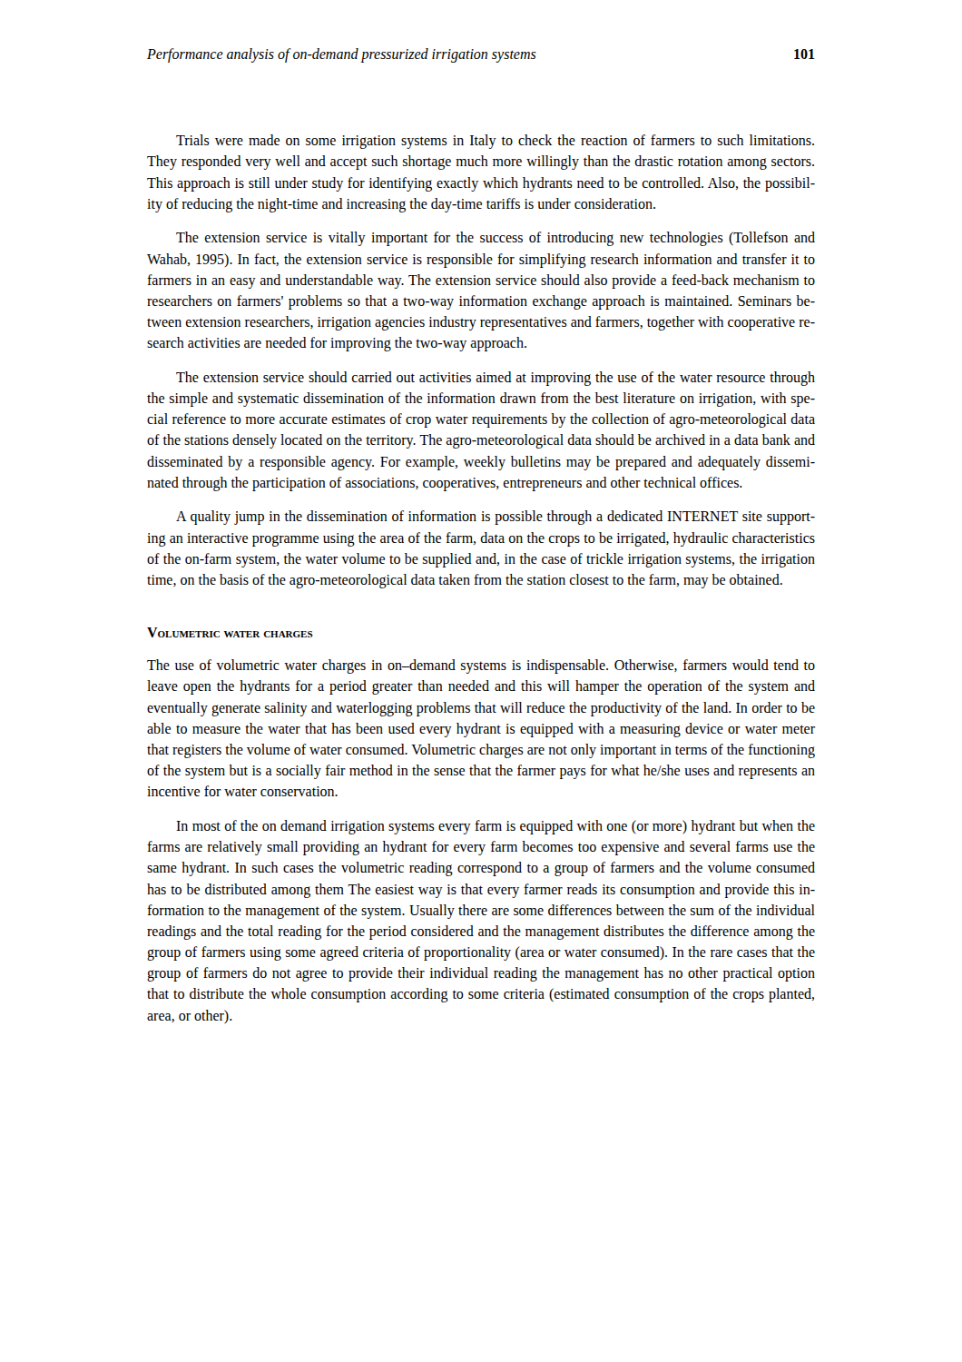Performance analysis of on-demand pressurized irrigation systems 101
Trials were made on some irrigation systems in Italy to check the reaction of farmers to such limitations. They responded very well and accept such shortage much more willingly than the drastic rotation among sectors. This approach is still under study for identifying exactly which hydrants need to be controlled. Also, the possibility of reducing the night-time and increasing the day-time tariffs is under consideration.
The extension service is vitally important for the success of introducing new technologies (Tollefson and Wahab, 1995). In fact, the extension service is responsible for simplifying research information and transfer it to farmers in an easy and understandable way. The extension service should also provide a feed-back mechanism to researchers on farmers' problems so that a two-way information exchange approach is maintained. Seminars between extension researchers, irrigation agencies industry representatives and farmers, together with cooperative research activities are needed for improving the two-way approach.
The extension service should carried out activities aimed at improving the use of the water resource through the simple and systematic dissemination of the information drawn from the best literature on irrigation, with special reference to more accurate estimates of crop water requirements by the collection of agro-meteorological data of the stations densely located on the territory. The agro-meteorological data should be archived in a data bank and disseminated by a responsible agency. For example, weekly bulletins may be prepared and adequately disseminated through the participation of associations, cooperatives, entrepreneurs and other technical offices.
A quality jump in the dissemination of information is possible through a dedicated INTERNET site supporting an interactive programme using the area of the farm, data on the crops to be irrigated, hydraulic characteristics of the on-farm system, the water volume to be supplied and, in the case of trickle irrigation systems, the irrigation time, on the basis of the agro-meteorological data taken from the station closest to the farm, may be obtained.
Volumetric water charges
The use of volumetric water charges in on–demand systems is indispensable. Otherwise, farmers would tend to leave open the hydrants for a period greater than needed and this will hamper the operation of the system and eventually generate salinity and waterlogging problems that will reduce the productivity of the land. In order to be able to measure the water that has been used every hydrant is equipped with a measuring device or water meter that registers the volume of water consumed. Volumetric charges are not only important in terms of the functioning of the system but is a socially fair method in the sense that the farmer pays for what he/she uses and represents an incentive for water conservation.
In most of the on demand irrigation systems every farm is equipped with one (or more) hydrant but when the farms are relatively small providing an hydrant for every farm becomes too expensive and several farms use the same hydrant. In such cases the volumetric reading correspond to a group of farmers and the volume consumed has to be distributed among them The easiest way is that every farmer reads its consumption and provide this information to the management of the system. Usually there are some differences between the sum of the individual readings and the total reading for the period considered and the management distributes the difference among the group of farmers using some agreed criteria of proportionality (area or water consumed). In the rare cases that the group of farmers do not agree to provide their individual reading the management has no other practical option that to distribute the whole consumption according to some criteria (estimated consumption of the crops planted, area, or other).